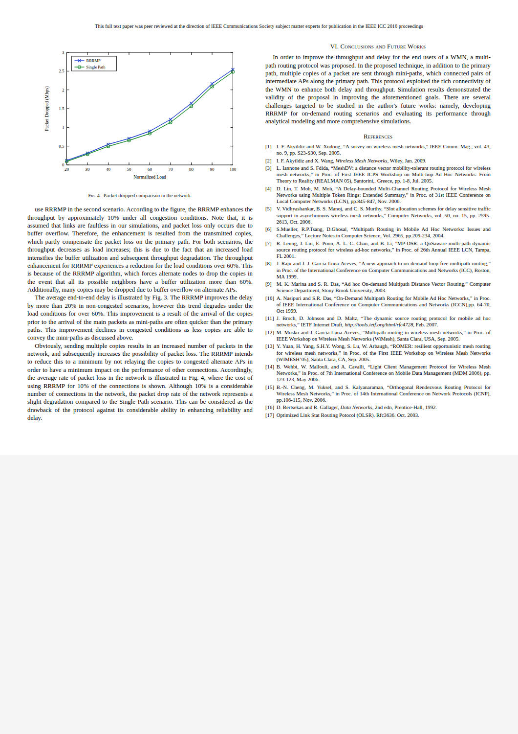This full text paper was peer reviewed at the direction of IEEE Communications Society subject matter experts for publication in the IEEE ICC 2010 proceedings
0 0.5 1 1.5 2 2.5 3 20 30 40 50 60 70 80 90 100 Normalized Load Packet Dropped (Mbps) RRRMP Single Path
Fig. 4. Packet dropped comparison in the network.
use RRRMP in the second scenario. According to the figure, the RRRMP enhances the throughput by approximately 10% under all congestion conditions. Note that, it is assumed that links are faultless in our simulations, and packet loss only occurs due to buffer overflow. Therefore, the enhancement is resulted from the transmitted copies, which partly compensate the packet loss on the primary path. For both scenarios, the throughput decreases as load increases; this is due to the fact that an increased load intensifies the buffer utilization and subsequent throughput degradation. The throughput enhancement for RRRMP experiences a reduction for the load conditions over 60%. This is because of the RRRMP algorithm, which forces alternate nodes to drop the copies in the event that all its possible neighbors have a buffer utilization more than 60%. Additionally, many copies may be dropped due to buffer overflow on alternate APs.
The average end-to-end delay is illustrated by Fig. 3. The RRRMP improves the delay by more than 20% in non-congested scenarios, however this trend degrades under the load conditions for over 60%. This improvement is a result of the arrival of the copies prior to the arrival of the main packets as mini-paths are often quicker than the primary paths. This improvement declines in congested conditions as less copies are able to convey the mini-paths as discussed above.
Obviously, sending multiple copies results in an increased number of packets in the network, and subsequently increases the possibility of packet loss. The RRRMP intends to reduce this to a minimum by not relaying the copies to congested alternate APs in order to have a minimum impact on the performance of other connections. Accordingly, the average rate of packet loss in the network is illustrated in Fig. 4, where the cost of using RRRMP for 10% of the connections is shown. Although 10% is a considerable number of connections in the network, the packet drop rate of the network represents a slight degradation compared to the Single Path scenario. This can be considered as the drawback of the protocol against its considerable ability in enhancing reliability and delay.
VI. Conclusions and Future Works
In order to improve the throughput and delay for the end users of a WMN, a multi-path routing protocol was proposed. In the proposed technique, in addition to the primary path, multiple copies of a packet are sent through mini-paths, which connected pairs of intermediate APs along the primary path. This protocol exploited the rich connectivity of the WMN to enhance both delay and throughput. Simulation results demonstrated the validity of the proposal in improving the aforementioned goals. There are several challenges targeted to be studied in the author's future works: namely, developing RRRMP for on-demand routing scenarios and evaluating its performance through analytical modeling and more comprehensive simulations.
References
I. F. Akyildiz and W. Xudong, “A survey on wireless mesh networks,” IEEE Comm. Mag., vol. 43, no. 9, pp. S23-S30, Sep. 2005.
I. F. Akyildiz and X. Wang, Wireless Mesh Networks, Wiley, Jan. 2009.
L. Iannone and S. Fdida, “MeshDV: a distance vector mobility-tolerant routing protocol for wireless mesh networks,” in Proc. of First IEEE ICPS Workshop on Multi-hop Ad Hoc Networks: From Theory to Reality (REALMAN 05), Santorini,. Greece, pp. 1-8, Jul. 2005.
D. Lin, T. Moh, M. Moh, “A Delay-bounded Multi-Channel Routing Protocol for Wireless Mesh Networks using Multiple Token Rings: Extended Summary,” in Proc. of 31st IEEE Conference on Local Computer Networks (LCN), pp.845-847, Nov. 2006.
V. Vidhyashankar, B. S. Manoj, and C. S. Murthy, “Slot allocation schemes for delay sensitive traffic support in asynchronous wireless mesh networks,” Computer Networks, vol. 50, no. 15, pp. 2595-2613, Oct. 2006.
S.Mueller, R.P.Tsang, D.Ghosal, “Multipath Routing in Mobile Ad Hoc Networks: Issues and Challenges,” Lecture Notes in Computer Science, Vol. 2965, pp.209-234, 2004.
R. Leung, J. Liu, E. Poon, A. L. C. Chan, and B. Li, ”MP-DSR: a QoSaware multi-path dynamic source routing protocol for wireless ad-hoc networks,” in Proc. of 26th Annual IEEE LCN, Tampa, FL 2001.
J. Raju and J. J. Garcia-Luna-Aceves, “A new approach to on-demand loop-free multipath routing,” in Proc. of the International Conference on Computer Communications and Networks (ICC), Boston, MA 1999.
M. K. Marina and S. R. Das, “Ad hoc On-demand Multipath Distance Vector Routing,” Computer Science Department, Stony Brook University, 2003.
A. Nasipuri and S.R. Das, “On-Demand Multipath Routing for Mobile Ad Hoc Networks,” in Proc. of IEEE International Conference on Computer Communications and Networks (ICCN),pp. 64-70, Oct 1999.
J. Broch, D. Johnson and D. Maltz, “The dynamic source routing protocol for mobile ad hoc networks,” IETF Internet Draft, http://tools.ietf.org/html/rfc4728, Feb. 2007.
M. Mosko and J. Garcia-Luna-Aceves, “Multipath routing in wireless mesh networks,” in Proc. of IEEE Workshop on Wireless Mesh Networks (WiMesh), Santa Clara, USA, Sep. 2005.
Y. Yuan, H. Yang, S.H.Y. Wong, S. Lu, W. Arbaugh, “ROMER: resilient opportunistic mesh routing for wireless mesh networks,” in Proc. of the First IEEE Workshop on Wireless Mesh Networks (WIMESH’05), Santa Clara, CA, Sep. 2005.
B. Wehbi, W. Mallouli, and A. Cavalli, “Light Client Management Protocol for Wireless Mesh Networks,” in Proc. of 7th International Conference on Mobile Data Management (MDM 2006), pp. 123-123, May 2006.
B.-N. Cheng, M. Yuksel, and S. Kalyanaraman, “Orthogonal Rendezvous Routing Protocol for Wireless Mesh Networks,” in Proc. of 14th International Conference on Network Protocols (ICNP), pp.106-115, Nov. 2006.
D. Bertsekas and R. Gallager, Data Networks, 2nd edn, Prentice-Hall, 1992.
Optimized Link Stat Routing Potocol (OLSR). Rfc3636. Oct. 2003.